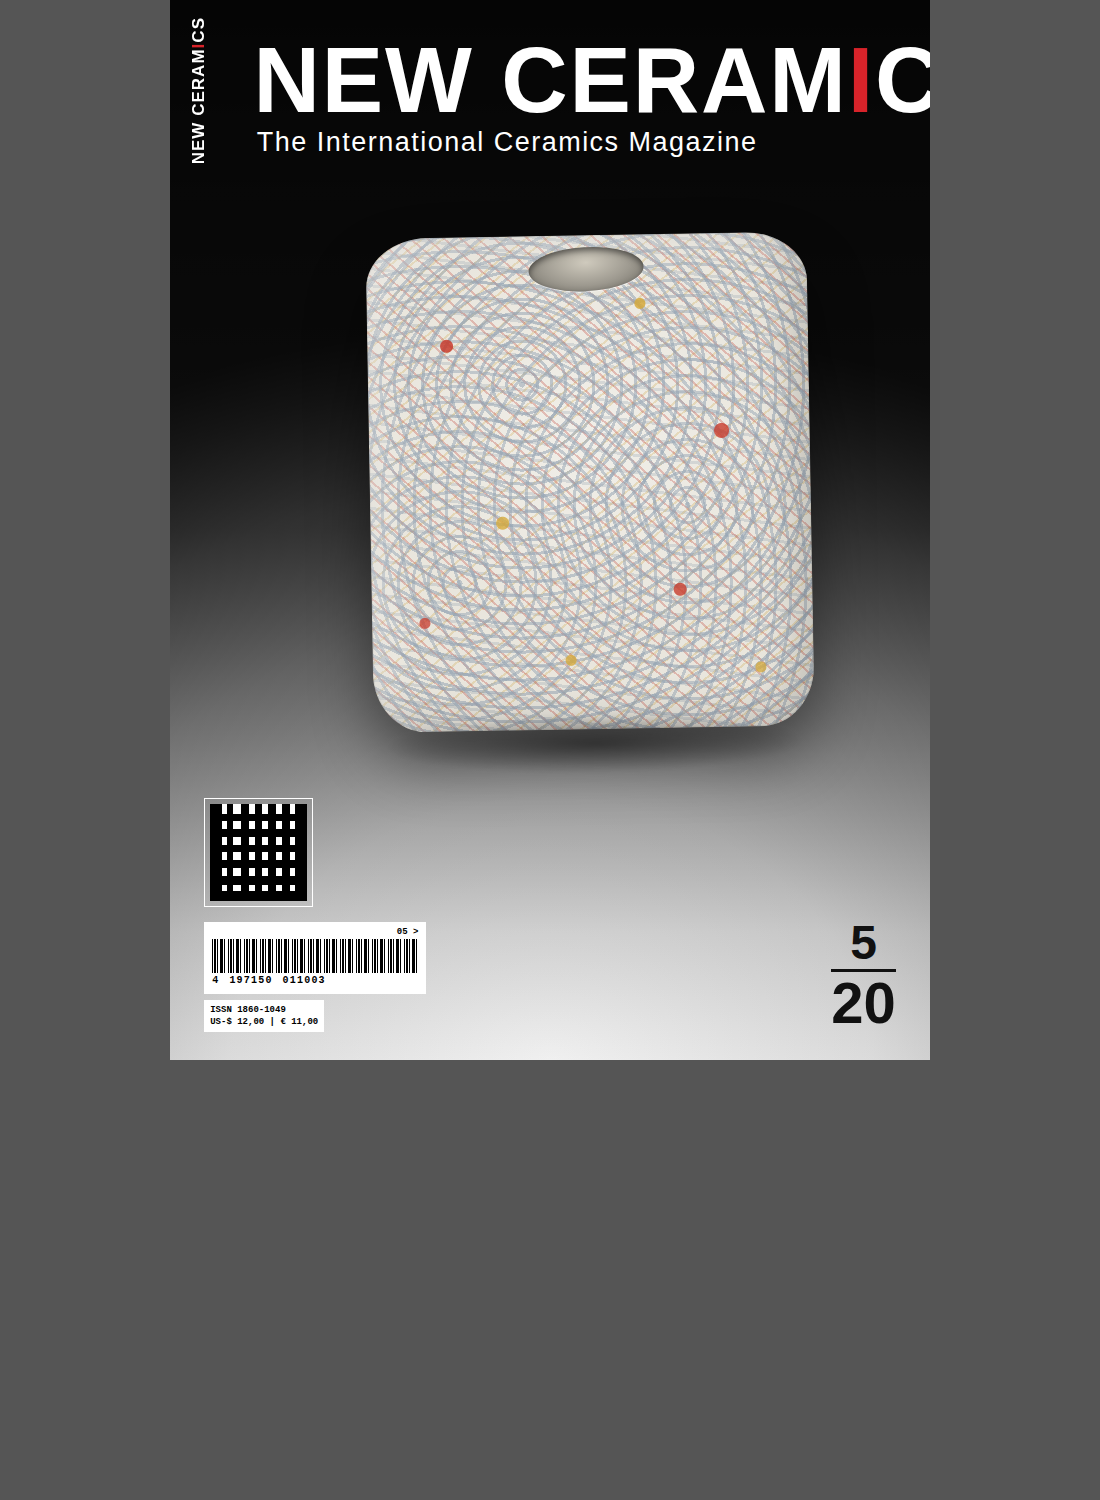New Ceramics
New Ceramics
The International Ceramics Magazine
Photograph of a rounded-cube ceramic vessel with a small circular opening at the top, covered in a crackled glaze of cream, pale blue-grey, red and yellow.
05 >
4 197150 011003
ISSN 1860-1049
US-$ 12,00 | € 11,00
5
20